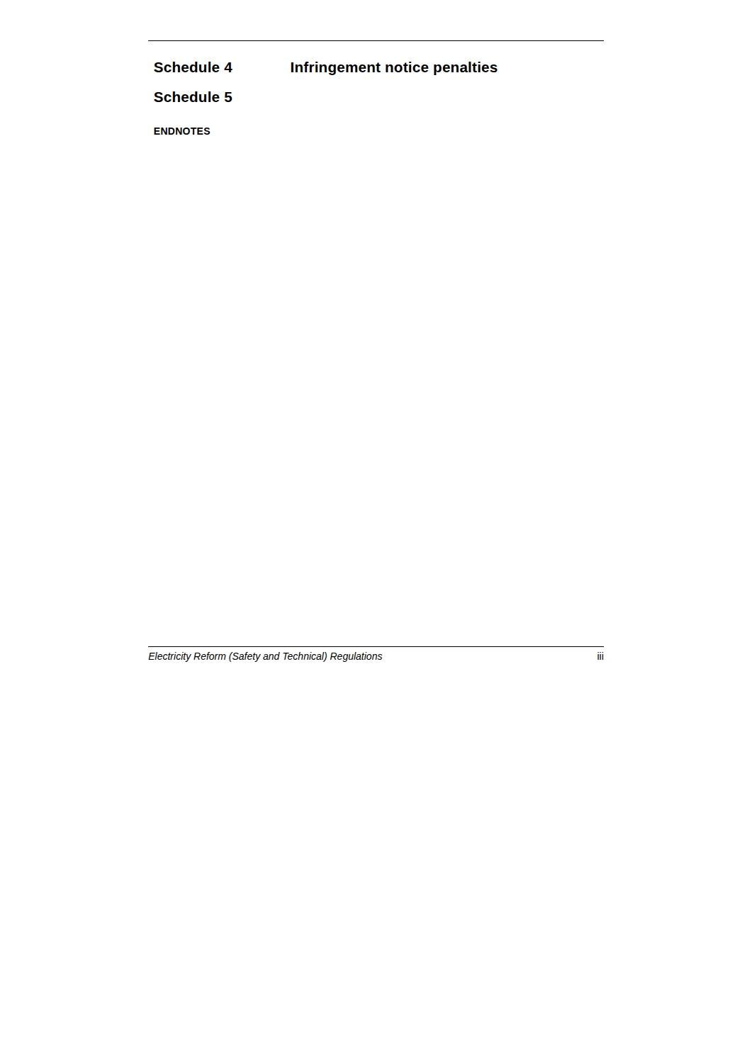Schedule 4 Infringement notice penalties
Schedule 5
ENDNOTES
Electricity Reform (Safety and Technical) Regulations iii